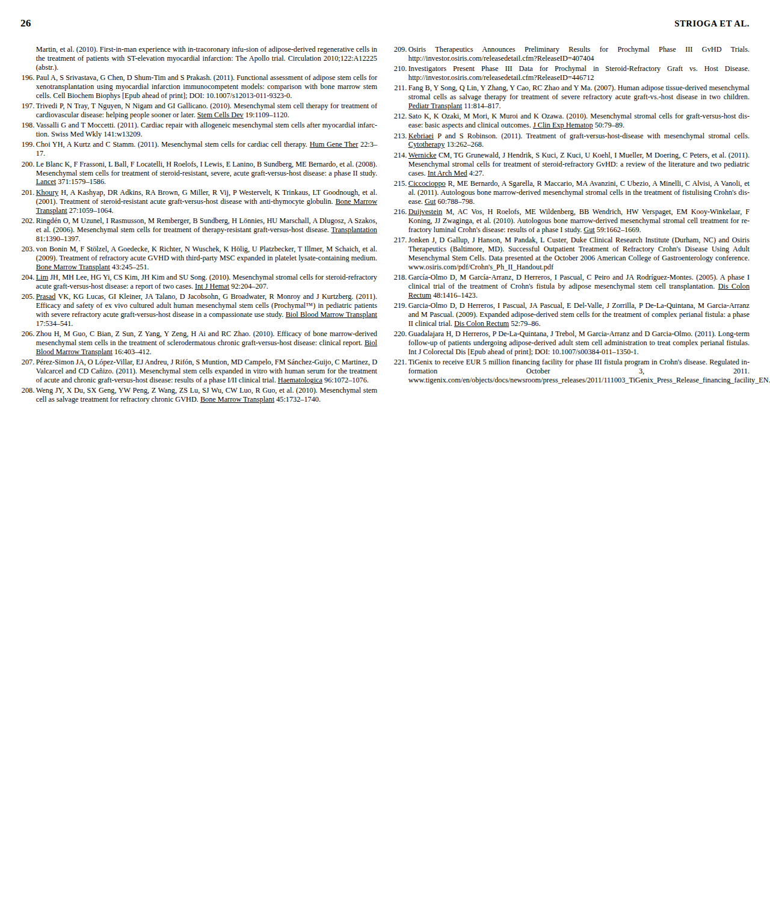26 STRIOGA ET AL.
Martin, et al. (2010). First-in-man experience with in-tracoronary infu-sion of adipose-derived regenerative cells in the treatment of patients with ST-elevation myocardial infarction: The Apollo trial. Circulation 2010;122:A12225 (abstr.).
196. Paul A, S Srivastava, G Chen, D Shum-Tim and S Prakash. (2011). Functional assessment of adipose stem cells for xenotransplantation using myocardial infarction immunocompetent models: comparison with bone marrow stem cells. Cell Biochem Biophys [Epub ahead of print]; DOI: 10.1007/s12013-011-9323-0.
197. Trivedi P, N Tray, T Nguyen, N Nigam and GI Gallicano. (2010). Mesenchymal stem cell therapy for treatment of cardiovascular disease: helping people sooner or later. Stem Cells Dev 19:1109–1120.
198. Vassalli G and T Moccetti. (2011). Cardiac repair with allogeneic mesenchymal stem cells after myocardial infarction. Swiss Med Wkly 141:w13209.
199. Choi YH, A Kurtz and C Stamm. (2011). Mesenchymal stem cells for cardiac cell therapy. Hum Gene Ther 22:3–17.
200. Le Blanc K, F Frassoni, L Ball, F Locatelli, H Roelofs, I Lewis, E Lanino, B Sundberg, ME Bernardo, et al. (2008). Mesenchymal stem cells for treatment of steroid-resistant, severe, acute graft-versus-host disease: a phase II study. Lancet 371:1579–1586.
201. Khoury H, A Kashyap, DR Adkins, RA Brown, G Miller, R Vij, P Westervelt, K Trinkaus, LT Goodnough, et al. (2001). Treatment of steroid-resistant acute graft-versus-host disease with anti-thymocyte globulin. Bone Marrow Transplant 27:1059–1064.
202. Ringdén O, M Uzunel, I Rasmusson, M Remberger, B Sundberg, H Lönnies, HU Marschall, A Dlugosz, A Szakos, et al. (2006). Mesenchymal stem cells for treatment of therapy-resistant graft-versus-host disease. Transplantation 81:1390–1397.
203. von Bonin M, F Stölzel, A Goedecke, K Richter, N Wuschek, K Hölig, U Platzbecker, T Illmer, M Schaich, et al. (2009). Treatment of refractory acute GVHD with third-party MSC expanded in platelet lysate-containing medium. Bone Marrow Transplant 43:245–251.
204. Lim JH, MH Lee, HG Yi, CS Kim, JH Kim and SU Song. (2010). Mesenchymal stromal cells for steroid-refractory acute graft-versus-host disease: a report of two cases. Int J Hemat 92:204–207.
205. Prasad VK, KG Lucas, GI Kleiner, JA Talano, D Jacobsohn, G Broadwater, R Monroy and J Kurtzberg. (2011). Efficacy and safety of ex vivo cultured adult human mesenchymal stem cells (Prochymal™) in pediatric patients with severe refractory acute graft-versus-host disease in a compassionate use study. Biol Blood Marrow Transplant 17:534–541.
206. Zhou H, M Guo, C Bian, Z Sun, Z Yang, Y Zeng, H Ai and RC Zhao. (2010). Efficacy of bone marrow-derived mesenchymal stem cells in the treatment of sclerodermatous chronic graft-versus-host disease: clinical report. Biol Blood Marrow Transplant 16:403–412.
207. Pérez-Simon JA, O López-Villar, EJ Andreu, J Rifón, S Muntion, MD Campelo, FM Sánchez-Guijo, C Martinez, D Valcarcel and CD Cañizo. (2011). Mesenchymal stem cells expanded in vitro with human serum for the treatment of acute and chronic graft-versus-host disease: results of a phase I/II clinical trial. Haematologica 96:1072–1076.
208. Weng JY, X Du, SX Geng, YW Peng, Z Wang, ZS Lu, SJ Wu, CW Luo, R Guo, et al. (2010). Mesenchymal stem cell as salvage treatment for refractory chronic GVHD. Bone Marrow Transplant 45:1732–1740.
209. Osiris Therapeutics Announces Preliminary Results for Prochymal Phase III GvHD Trials. http://investor.osiris.com/releasedetail.cfm?ReleaseID=407404
210. Investigators Present Phase III Data for Prochymal in Steroid-Refractory Graft vs. Host Disease. http://investor.osiris.com/releasedetail.cfm?ReleaseID=446712
211. Fang B, Y Song, Q Lin, Y Zhang, Y Cao, RC Zhao and Y Ma. (2007). Human adipose tissue-derived mesenchymal stromal cells as salvage therapy for treatment of severe refractory acute graft-vs.-host disease in two children. Pediatr Transplant 11:814–817.
212. Sato K, K Ozaki, M Mori, K Muroi and K Ozawa. (2010). Mesenchymal stromal cells for graft-versus-host disease: basic aspects and clinical outcomes. J Clin Exp Hematop 50:79–89.
213. Kebriaei P and S Robinson. (2011). Treatment of graft-versus-host-disease with mesenchymal stromal cells. Cytotherapy 13:262–268.
214. Wernicke CM, TG Grunewald, J Hendrik, S Kuci, Z Kuci, U Koehl, I Mueller, M Doering, C Peters, et al. (2011). Mesenchymal stromal cells for treatment of steroid-refractory GvHD: a review of the literature and two pediatric cases. Int Arch Med 4:27.
215. Ciccocioppo R, ME Bernardo, A Sgarella, R Maccario, MA Avanzini, C Ubezio, A Minelli, C Alvisi, A Vanoli, et al. (2011). Autologous bone marrow-derived mesenchymal stromal cells in the treatment of fistulising Crohn's disease. Gut 60:788–798.
216. Duijvestein M, AC Vos, H Roelofs, ME Wildenberg, BB Wendrich, HW Verspaget, EM Kooy-Winkelaar, F Koning, JJ Zwaginga, et al. (2010). Autologous bone marrow-derived mesenchymal stromal cell treatment for refractory luminal Crohn's disease: results of a phase I study. Gut 59:1662–1669.
217. Jonken J, D Gallup, J Hanson, M Pandak, L Custer, Duke Clinical Research Institute (Durham, NC) and Osiris Therapeutics (Baltimore, MD). Successful Outpatient Treatment of Refractory Crohn's Disease Using Adult Mesenchymal Stem Cells. Data presented at the October 2006 American College of Gastroenterology conference. www.osiris.com/pdf/Crohn's_Ph_II_Handout.pdf
218. García-Olmo D, M García-Arranz, D Herreros, I Pascual, C Peiro and JA Rodríguez-Montes. (2005). A phase I clinical trial of the treatment of Crohn's fistula by adipose mesenchymal stem cell transplantation. Dis Colon Rectum 48:1416–1423.
219. Garcia-Olmo D, D Herreros, I Pascual, JA Pascual, E Del-Valle, J Zorrilla, P De-La-Quintana, M Garcia-Arranz and M Pascual. (2009). Expanded adipose-derived stem cells for the treatment of complex perianal fistula: a phase II clinical trial. Dis Colon Rectum 52:79–86.
220. Guadalajara H, D Herreros, P De-La-Quintana, J Trebol, M Garcia-Arranz and D Garcia-Olmo. (2011). Long-term follow-up of patients undergoing adipose-derived adult stem cell administration to treat complex perianal fistulas. Int J Colorectal Dis [Epub ahead of print]; DOI: 10.1007/s00384-011–1350-1.
221. TiGenix to receive EUR 5 million financing facility for phase III fistula program in Crohn's disease. Regulated information October 3, 2011. www.tigenix.com/en/objects/docs/newsroom/press_releases/2011/111003_TiGenix_Press_Release_financing_facility_EN.pdf.